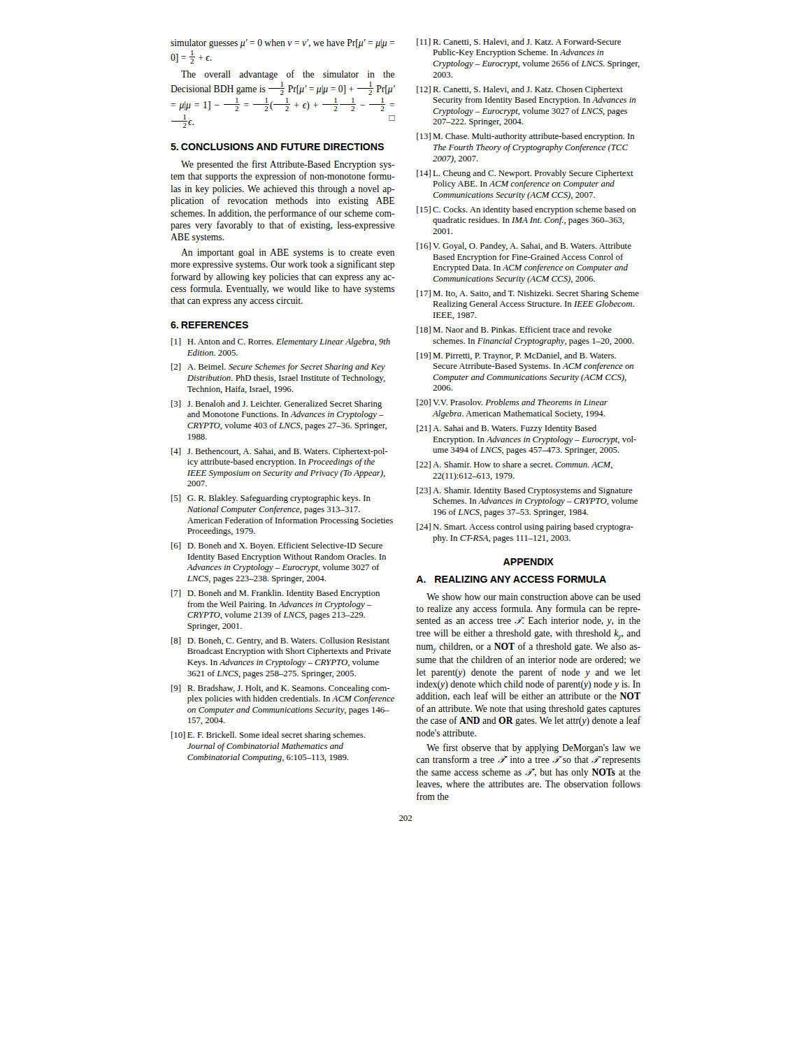simulator guesses μ′ = 0 when ν = ν′, we have Pr[μ′ = μ|μ = 0] = 12 + ϵ.
The overall advantage of the simulator in the Decisional BDH game is 12 Pr[μ′ = μ|μ = 0] + 12 Pr[μ′ = μ|μ = 1] − 12 = 12(12 + ϵ) + 1212 − 12 = 12 ϵ. □
5. CONCLUSIONS AND FUTURE DIREC­TIONS
We presented the first Attribute-Based Encryption system that supports the expression of non-monotone formulas in key policies. We achieved this through a novel application of revocation methods into existing ABE schemes. In addition, the performance of our scheme compares very favorably to that of existing, less-expressive ABE systems.
An important goal in ABE systems is to create even more expressive systems. Our work took a significant step forward by allowing key policies that can express any access formula. Eventually, we would like to have systems that can express any access circuit.
6. REFERENCES
[1] H. Anton and C. Rorres. Elementary Linear Algebra, 9th Edition. 2005.
[2] A. Beimel. Secure Schemes for Secret Sharing and Key Distribution. PhD thesis, Israel Institute of Technology, Technion, Haifa, Israel, 1996.
[3] J. Benaloh and J. Leichter. Generalized Secret Sharing and Monotone Functions. In Advances in Cryptology – CRYPTO, volume 403 of LNCS, pages 27–36. Springer, 1988.
[4] J. Bethencourt, A. Sahai, and B. Waters. Ciphertext-policy attribute-based encryption. In Proceedings of the IEEE Symposium on Security and Privacy (To Appear), 2007.
[5] G. R. Blakley. Safeguarding cryptographic keys. In National Computer Conference, pages 313–317. American Federation of Information Processing Societies Proceedings, 1979.
[6] D. Boneh and X. Boyen. Efficient Selective-ID Secure Identity Based Encryption Without Random Oracles. In Advances in Cryptology – Eurocrypt, volume 3027 of LNCS, pages 223–238. Springer, 2004.
[7] D. Boneh and M. Franklin. Identity Based Encryption from the Weil Pairing. In Advances in Cryptology – CRYPTO, volume 2139 of LNCS, pages 213–229. Springer, 2001.
[8] D. Boneh, C. Gentry, and B. Waters. Collusion Resistant Broadcast Encryption with Short Ciphertexts and Private Keys. In Advances in Cryptology – CRYPTO, volume 3621 of LNCS, pages 258–275. Springer, 2005.
[9] R. Bradshaw, J. Holt, and K. Seamons. Concealing complex policies with hidden credentials. In ACM Conference on Computer and Communications Security, pages 146–157, 2004.
[10] E. F. Brickell. Some ideal secret sharing schemes. Journal of Combinatorial Mathematics and Combinatorial Computing, 6:105–113, 1989.
[11] R. Canetti, S. Halevi, and J. Katz. A Forward-Secure Public-Key Encryption Scheme. In Advances in Cryptology – Eurocrypt, volume 2656 of LNCS. Springer, 2003.
[12] R. Canetti, S. Halevi, and J. Katz. Chosen Ciphertext Security from Identity Based Encryption. In Advances in Cryptology – Eurocrypt, volume 3027 of LNCS, pages 207–222. Springer, 2004.
[13] M. Chase. Multi-authority attribute-based encryption. In The Fourth Theory of Cryptography Conference (TCC 2007), 2007.
[14] L. Cheung and C. Newport. Provably Secure Ciphertext Policy ABE. In ACM conference on Computer and Communications Security (ACM CCS), 2007.
[15] C. Cocks. An identity based encryption scheme based on quadratic residues. In IMA Int. Conf., pages 360–363, 2001.
[16] V. Goyal, O. Pandey, A. Sahai, and B. Waters. Attribute Based Encryption for Fine-Grained Access Conrol of Encrypted Data. In ACM conference on Computer and Communications Security (ACM CCS), 2006.
[17] M. Ito, A. Saito, and T. Nishizeki. Secret Sharing Scheme Realizing General Access Structure. In IEEE Globecom. IEEE, 1987.
[18] M. Naor and B. Pinkas. Efficient trace and revoke schemes. In Financial Cryptography, pages 1–20, 2000.
[19] M. Pirretti, P. Traynor, P. McDaniel, and B. Waters. Secure Atrribute-Based Systems. In ACM conference on Computer and Communications Security (ACM CCS), 2006.
[20] V.V. Prasolov. Problems and Theorems in Linear Algebra. American Mathematical Society, 1994.
[21] A. Sahai and B. Waters. Fuzzy Identity Based Encryption. In Advances in Cryptology – Eurocrypt, volume 3494 of LNCS, pages 457–473. Springer, 2005.
[22] A. Shamir. How to share a secret. Commun. ACM, 22(11):612–613, 1979.
[23] A. Shamir. Identity Based Cryptosystems and Signature Schemes. In Advances in Cryptology – CRYPTO, volume 196 of LNCS, pages 37–53. Springer, 1984.
[24] N. Smart. Access control using pairing based cryptography. In CT-RSA, pages 111–121, 2003.
APPENDIX
A. REALIZING ANY ACCESS FORMULA
We show how our main construction above can be used to realize any access formula. Any formula can be represented as an access tree 𝒯. Each interior node, y, in the tree will be either a threshold gate, with threshold ky, and numy children, or a NOT of a threshold gate. We also assume that the children of an interior node are ordered; we let parent(y) denote the parent of node y and we let index(y) denote which child node of parent(y) node y is. In addition, each leaf will be either an attribute or the NOT of an attribute. We note that using threshold gates captures the case of AND and OR gates. We let attr(y) denote a leaf node's attribute.
We first observe that by applying DeMorgan's law we can transform a tree 𝒯′ into a tree 𝒯 so that 𝒯 represents the same access scheme as 𝒯′, but has only NOTs at the leaves, where the attributes are. The observation follows from the
202